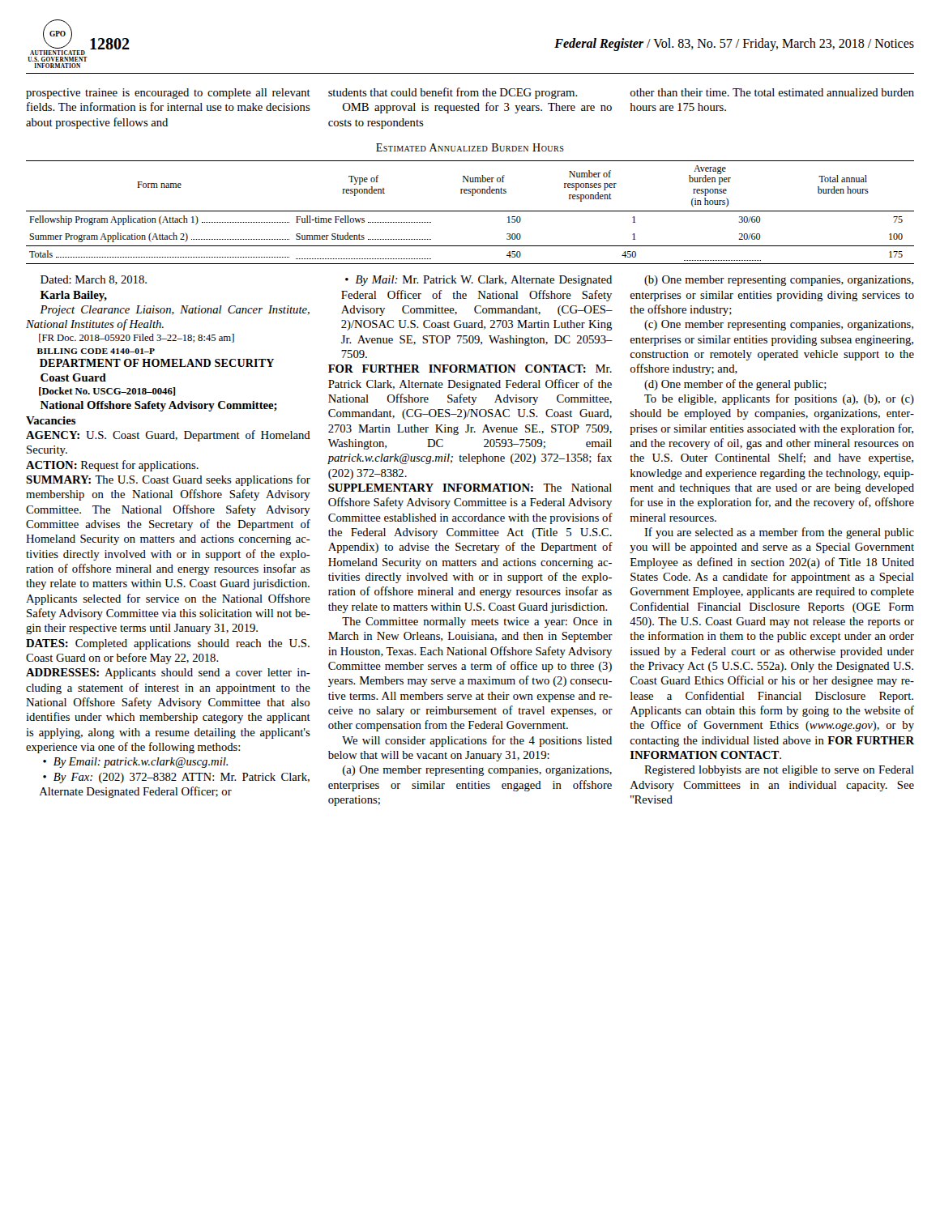Authenticated
U.S. Government
Information
12802
Federal Register / Vol. 83, No. 57 / Friday, March 23, 2018 / Notices
prospective trainee is encouraged to complete all relevant fields. The information is for internal use to make decisions about prospective fellows and
students that could benefit from the DCEG program.
OMB approval is requested for 3 years. There are no costs to respondents
other than their time. The total estimated annualized burden hours are 175 hours.
Estimated Annualized Burden Hours
| Form name | Type of respondent | Number of respondents | Number of responses per respondent | Average burden per response (in hours) | Total annual burden hours |
| --- | --- | --- | --- | --- | --- |
| Fellowship Program Application (Attach 1) | Full-time Fellows | 150 | 1 | 30/60 | 75 |
| Summer Program Application (Attach 2) | Summer Students | 300 | 1 | 20/60 | 100 |
| Totals | | 450 | 450 | | 175 |
Dated: March 8, 2018.
Karla Bailey,
Project Clearance Liaison, National Cancer Institute, National Institutes of Health.
[FR Doc. 2018–05920 Filed 3–22–18; 8:45 am]
BILLING CODE 4140–01–P
DEPARTMENT OF HOMELAND SECURITY
Coast Guard
[Docket No. USCG–2018–0046]
National Offshore Safety Advisory Committee; Vacancies
AGENCY: U.S. Coast Guard, Department of Homeland Security.
ACTION: Request for applications.
SUMMARY: The U.S. Coast Guard seeks applications for membership on the National Offshore Safety Advisory Committee. The National Offshore Safety Advisory Committee advises the Secretary of the Department of Homeland Security on matters and actions concerning activities directly involved with or in support of the exploration of offshore mineral and energy resources insofar as they relate to matters within U.S. Coast Guard jurisdiction. Applicants selected for service on the National Offshore Safety Advisory Committee via this solicitation will not begin their respective terms until January 31, 2019.
DATES: Completed applications should reach the U.S. Coast Guard on or before May 22, 2018.
ADDRESSES: Applicants should send a cover letter including a statement of interest in an appointment to the National Offshore Safety Advisory Committee that also identifies under which membership category the applicant is applying, along with a resume detailing the applicant's experience via one of the following methods:
By Email: patrick.w.clark@uscg.mil.
By Fax: (202) 372–8382 ATTN: Mr. Patrick Clark, Alternate Designated Federal Officer; or
By Mail: Mr. Patrick W. Clark, Alternate Designated Federal Officer of the National Offshore Safety Advisory Committee, Commandant, (CG–OES–2)/NOSAC U.S. Coast Guard, 2703 Martin Luther King Jr. Avenue SE, STOP 7509, Washington, DC 20593–7509.
FOR FURTHER INFORMATION CONTACT: Mr. Patrick Clark, Alternate Designated Federal Officer of the National Offshore Safety Advisory Committee, Commandant, (CG–OES–2)/NOSAC U.S. Coast Guard, 2703 Martin Luther King Jr. Avenue SE., STOP 7509, Washington, DC 20593–7509; email patrick.w.clark@uscg.mil; telephone (202) 372–1358; fax (202) 372–8382.
SUPPLEMENTARY INFORMATION: The National Offshore Safety Advisory Committee is a Federal Advisory Committee established in accordance with the provisions of the Federal Advisory Committee Act (Title 5 U.S.C. Appendix) to advise the Secretary of the Department of Homeland Security on matters and actions concerning activities directly involved with or in support of the exploration of offshore mineral and energy resources insofar as they relate to matters within U.S. Coast Guard jurisdiction.
The Committee normally meets twice a year: Once in March in New Orleans, Louisiana, and then in September in Houston, Texas. Each National Offshore Safety Advisory Committee member serves a term of office up to three (3) years. Members may serve a maximum of two (2) consecutive terms. All members serve at their own expense and receive no salary or reimbursement of travel expenses, or other compensation from the Federal Government.
We will consider applications for the 4 positions listed below that will be vacant on January 31, 2019:
(a) One member representing companies, organizations, enterprises or similar entities engaged in offshore operations;
(b) One member representing companies, organizations, enterprises or similar entities providing diving services to the offshore industry;
(c) One member representing companies, organizations, enterprises or similar entities providing subsea engineering, construction or remotely operated vehicle support to the offshore industry; and,
(d) One member of the general public;
To be eligible, applicants for positions (a), (b), or (c) should be employed by companies, organizations, enterprises or similar entities associated with the exploration for, and the recovery of oil, gas and other mineral resources on the U.S. Outer Continental Shelf; and have expertise, knowledge and experience regarding the technology, equipment and techniques that are used or are being developed for use in the exploration for, and the recovery of, offshore mineral resources.
If you are selected as a member from the general public you will be appointed and serve as a Special Government Employee as defined in section 202(a) of Title 18 United States Code. As a candidate for appointment as a Special Government Employee, applicants are required to complete Confidential Financial Disclosure Reports (OGE Form 450). The U.S. Coast Guard may not release the reports or the information in them to the public except under an order issued by a Federal court or as otherwise provided under the Privacy Act (5 U.S.C. 552a). Only the Designated U.S. Coast Guard Ethics Official or his or her designee may release a Confidential Financial Disclosure Report. Applicants can obtain this form by going to the website of the Office of Government Ethics (www.oge.gov), or by contacting the individual listed above in FOR FURTHER INFORMATION CONTACT.
Registered lobbyists are not eligible to serve on Federal Advisory Committees in an individual capacity. See ''Revised